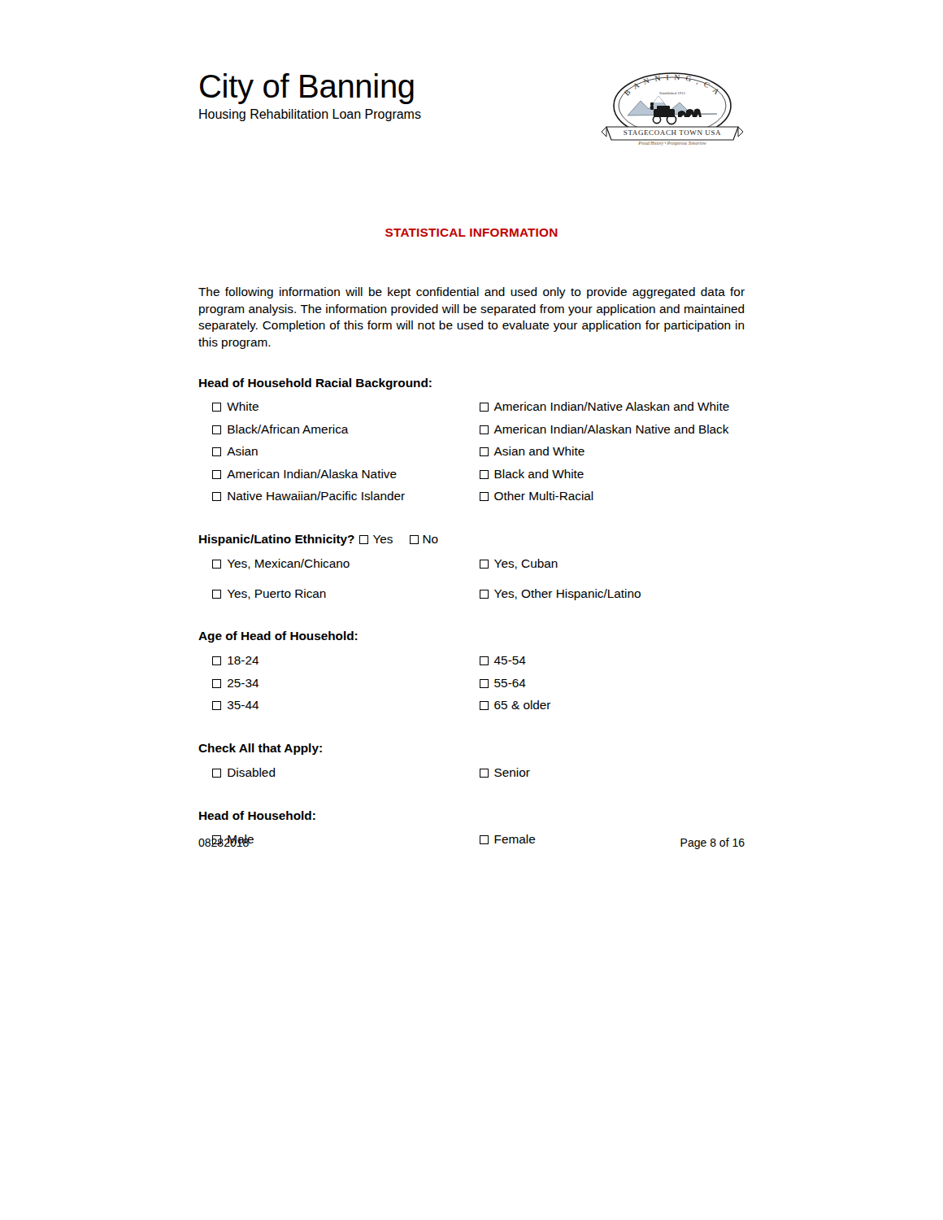B A N N I N G , C A Established 1913 STAGECOACH TOWN USA Proud History • Prosperous Tomorrow
City of Banning
Housing Rehabilitation Loan Programs
STATISTICAL INFORMATION
The following information will be kept confidential and used only to provide aggregated data for program analysis. The information provided will be separated from your application and maintained separately. Completion of this form will not be used to evaluate your application for participation in this program.
Head of Household Racial Background:
White
American Indian/Native Alaskan and White
Black/African America
American Indian/Alaskan Native and Black
Asian
Asian and White
American Indian/Alaska Native
Black and White
Native Hawaiian/Pacific Islander
Other Multi-Racial
Hispanic/Latino Ethnicity? Yes No
Yes, Mexican/Chicano
Yes, Cuban
Yes, Puerto Rican
Yes, Other Hispanic/Latino
Age of Head of Household:
18-24
45-54
25-34
55-64
35-44
65 & older
Check All that Apply:
Disabled
Senior
Head of Household:
Male
Female
08282018 Page 8 of 16